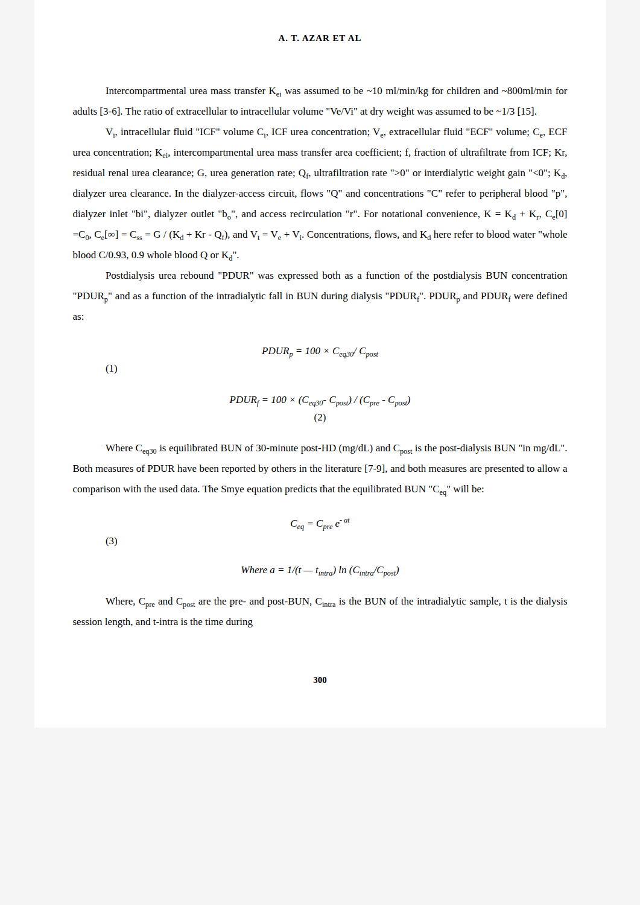A. T. AZAR ET AL
Intercompartmental urea mass transfer Kei was assumed to be ~10 ml/min/kg for children and ~800ml/min for adults [3-6]. The ratio of extracellular to intracellular volume "Ve/Vi" at dry weight was assumed to be ~1/3 [15].
Vi, intracellular fluid "ICF" volume Ci, ICF urea concentration; Ve, extracellular fluid "ECF" volume; Ce, ECF urea concentration; Kei, intercompartmental urea mass transfer area coefficient; f, fraction of ultrafiltrate from ICF; Kr, residual renal urea clearance; G, urea generation rate; Qf, ultrafiltration rate ">0" or interdialytic weight gain "<0"; Kd, dialyzer urea clearance. In the dialyzer-access circuit, flows "Q" and concentrations "C" refer to peripheral blood "p", dialyzer inlet "bi", dialyzer outlet "bo", and access recirculation "r". For notational convenience, K = Kd + Kr, Ce[0] =C0, Ce[∞] = Css = G / (Kd + Kr - Qf), and Vt = Ve + Vi. Concentrations, flows, and Kd here refer to blood water "whole blood C/0.93, 0.9 whole blood Q or Kd".
Postdialysis urea rebound "PDUR" was expressed both as a function of the postdialysis BUN concentration "PDURp" and as a function of the intradialytic fall in BUN during dialysis "PDURf". PDURp and PDURf were defined as:
PDURp = 100 × Ceq30/ Cpost
(1)
PDURf = 100 × (Ceq30- Cpost) / (Cpre - Cpost)
(2)
Where Ceq30 is equilibrated BUN of 30-minute post-HD (mg/dL) and Cpost is the post-dialysis BUN "in mg/dL". Both measures of PDUR have been reported by others in the literature [7-9], and both measures are presented to allow a comparison with the used data. The Smye equation predicts that the equilibrated BUN "Ceq" will be:
Ceq = Cpre e- at
(3)
Where a = 1/(t — tintra) ln (Cintra/Cpost)
Where, Cpre and Cpost are the pre- and post-BUN, Cintra is the BUN of the intradialytic sample, t is the dialysis session length, and t-intra is the time during
300